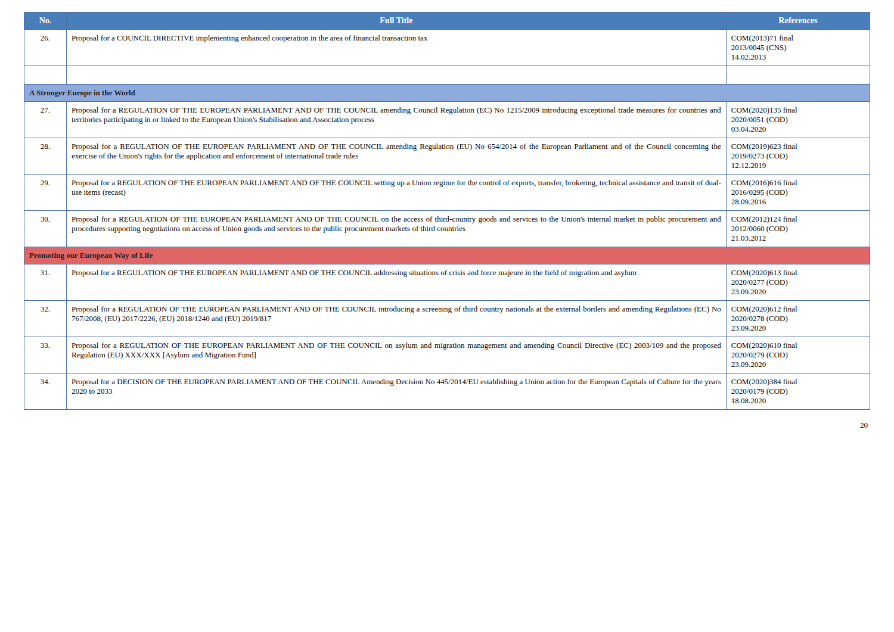| No. | Full Title | References |
| --- | --- | --- |
| 26. | Proposal for a COUNCIL DIRECTIVE implementing enhanced cooperation in the area of financial transaction tax | COM(2013)71 final 2013/0045 (CNS) 14.02.2013 |
| A Stronger Europe in the World |
| 27. | Proposal for a REGULATION OF THE EUROPEAN PARLIAMENT AND OF THE COUNCIL amending Council Regulation (EC) No 1215/2009 introducing exceptional trade measures for countries and territories participating in or linked to the European Union's Stabilisation and Association process | COM(2020)135 final 2020/0051 (COD) 03.04.2020 |
| 28. | Proposal for a REGULATION OF THE EUROPEAN PARLIAMENT AND OF THE COUNCIL amending Regulation (EU) No 654/2014 of the European Parliament and of the Council concerning the exercise of the Union's rights for the application and enforcement of international trade rules | COM(2019)623 final 2019/0273 (COD) 12.12.2019 |
| 29. | Proposal for a REGULATION OF THE EUROPEAN PARLIAMENT AND OF THE COUNCIL setting up a Union regime for the control of exports, transfer, brokering, technical assistance and transit of dual-use items (recast) | COM(2016)616 final 2016/0295 (COD) 28.09.2016 |
| 30. | Proposal for a REGULATION OF THE EUROPEAN PARLIAMENT AND OF THE COUNCIL on the access of third-country goods and services to the Union's internal market in public procurement and procedures supporting negotiations on access of Union goods and services to the public procurement markets of third countries | COM(2012)124 final 2012/0060 (COD) 21.03.2012 |
| Promoting our European Way of Life |
| 31. | Proposal for a REGULATION OF THE EUROPEAN PARLIAMENT AND OF THE COUNCIL addressing situations of crisis and force majeure in the field of migration and asylum | COM(2020)613 final 2020/0277 (COD) 23.09.2020 |
| 32. | Proposal for a REGULATION OF THE EUROPEAN PARLIAMENT AND OF THE COUNCIL introducing a screening of third country nationals at the external borders and amending Regulations (EC) No 767/2008, (EU) 2017/2226, (EU) 2018/1240 and (EU) 2019/817 | COM(2020)612 final 2020/0278 (COD) 23.09.2020 |
| 33. | Proposal for a REGULATION OF THE EUROPEAN PARLIAMENT AND OF THE COUNCIL on asylum and migration management and amending Council Directive (EC) 2003/109 and the proposed Regulation (EU) XXX/XXX [Asylum and Migration Fund] | COM(2020)610 final 2020/0279 (COD) 23.09.2020 |
| 34. | Proposal for a DECISION OF THE EUROPEAN PARLIAMENT AND OF THE COUNCIL Amending Decision No 445/2014/EU establishing a Union action for the European Capitals of Culture for the years 2020 to 2033 | COM(2020)384 final 2020/0179 (COD) 18.08.2020 |
20